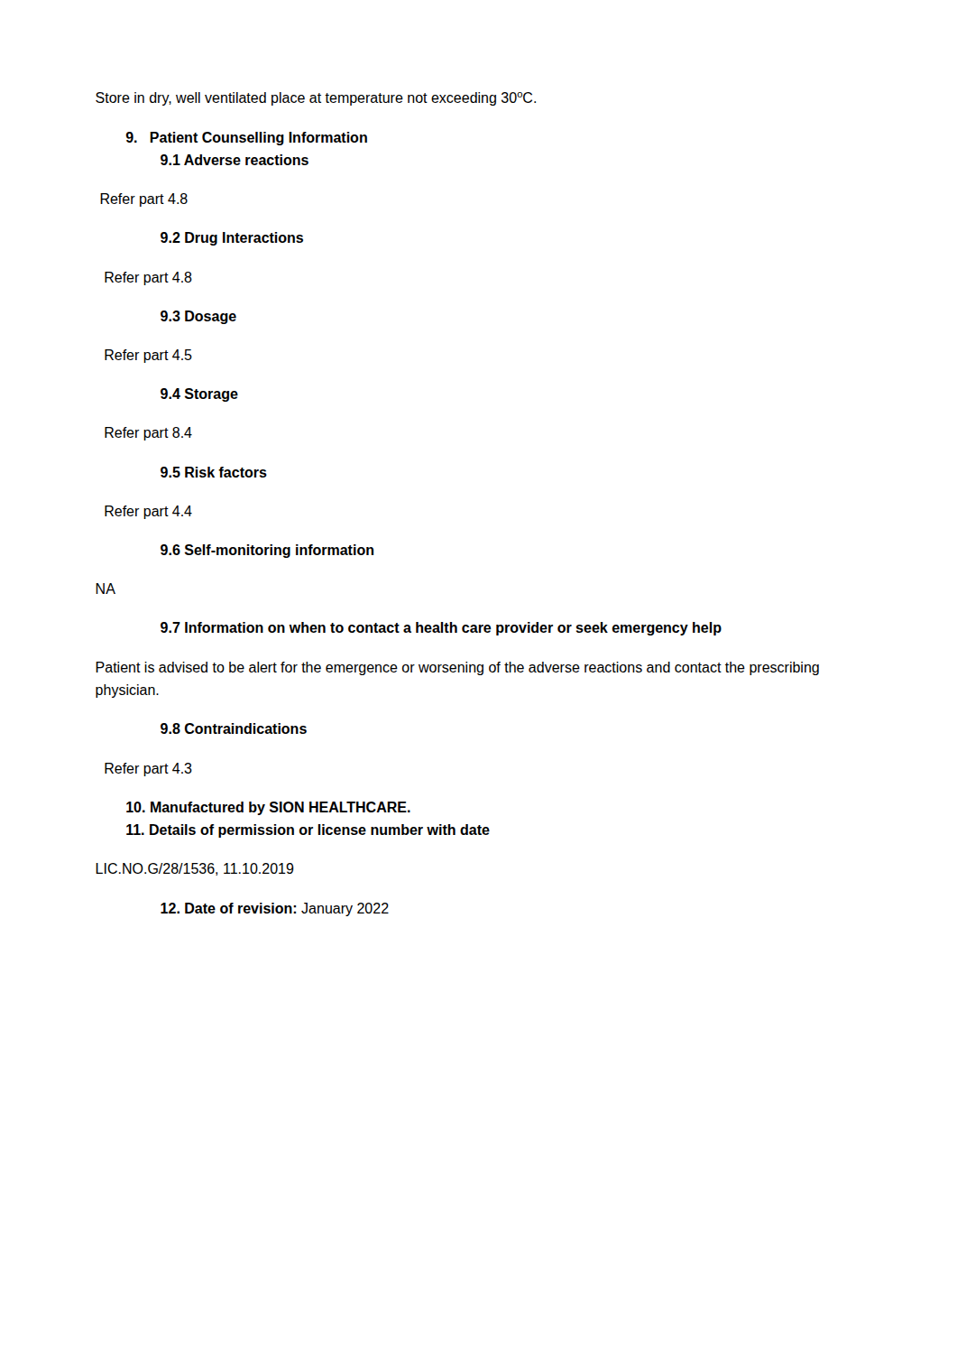Store in dry, well ventilated place at temperature not exceeding 30oC.
9. Patient Counselling Information
9.1 Adverse reactions
Refer part 4.8
9.2 Drug Interactions
Refer part 4.8
9.3 Dosage
Refer part 4.5
9.4 Storage
Refer part 8.4
9.5 Risk factors
Refer part 4.4
9.6 Self-monitoring information
NA
9.7 Information on when to contact a health care provider or seek emergency help
Patient is advised to be alert for the emergence or worsening of the adverse reactions and contact the prescribing physician.
9.8 Contraindications
Refer part 4.3
10. Manufactured by SION HEALTHCARE.
11. Details of permission or license number with date
LIC.NO.G/28/1536, 11.10.2019
12. Date of revision: January 2022